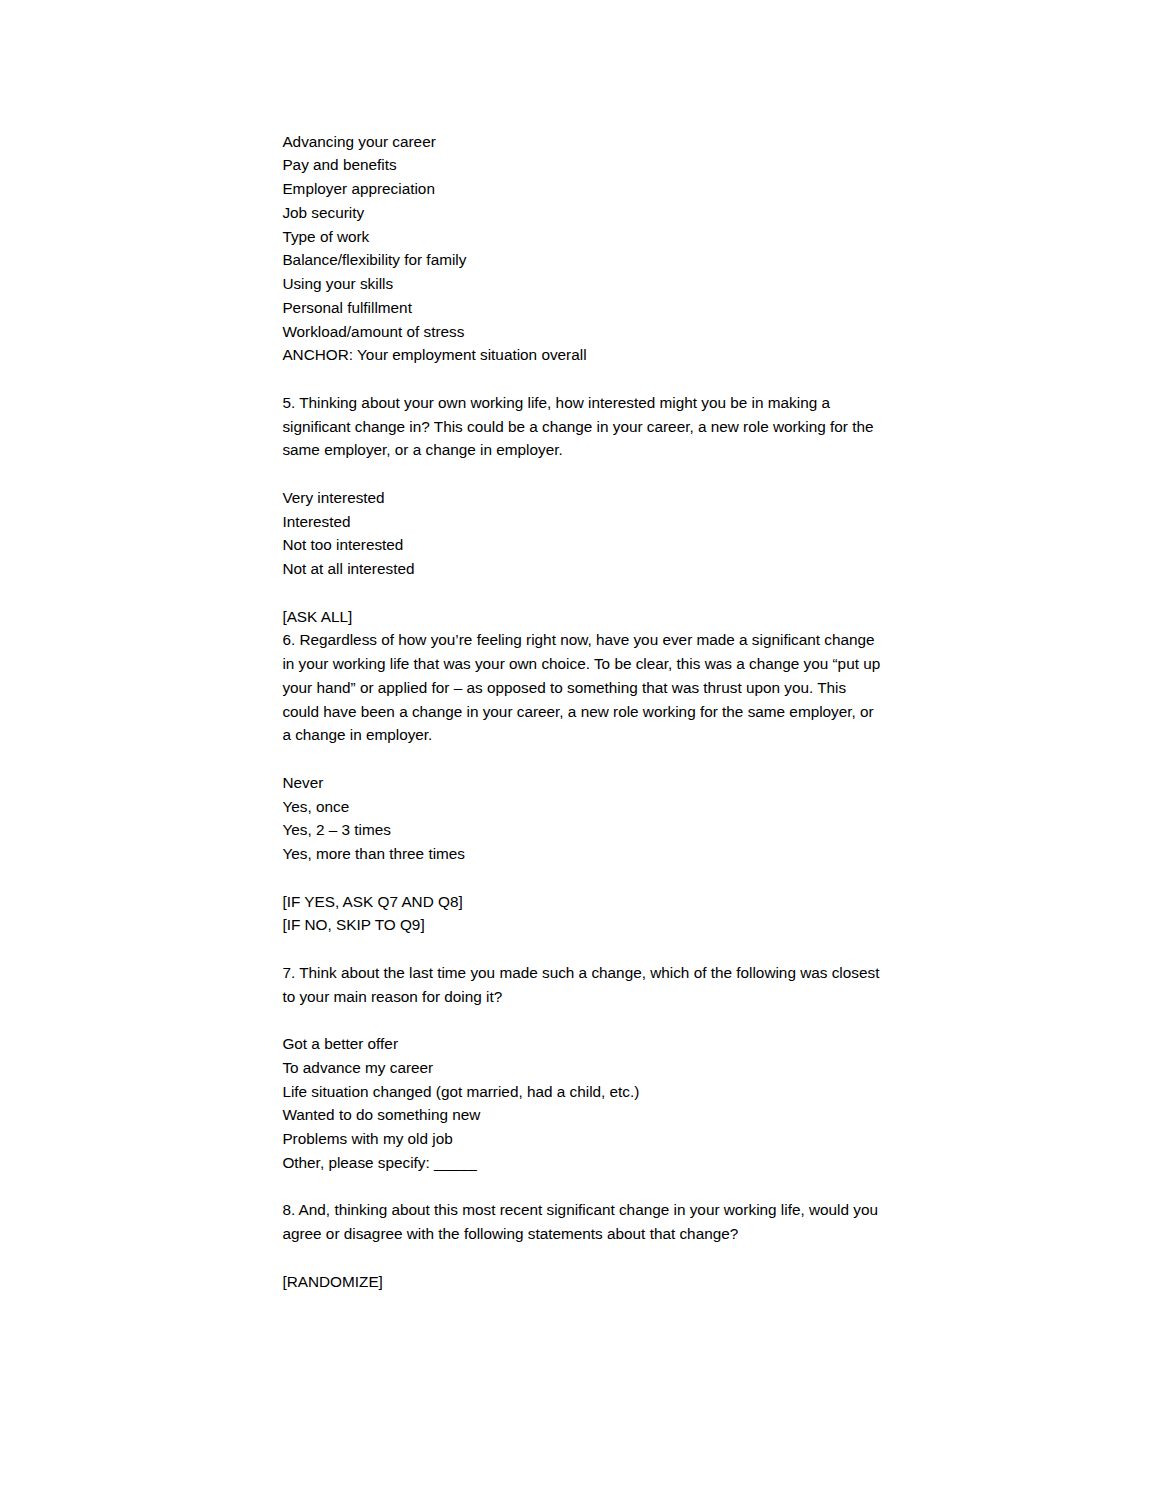Advancing your career
Pay and benefits
Employer appreciation
Job security
Type of work
Balance/flexibility for family
Using your skills
Personal fulfillment
Workload/amount of stress
ANCHOR: Your employment situation overall
5. Thinking about your own working life, how interested might you be in making a significant change in? This could be a change in your career, a new role working for the same employer, or a change in employer.
Very interested
Interested
Not too interested
Not at all interested
[ASK ALL]
6. Regardless of how you’re feeling right now, have you ever made a significant change in your working life that was your own choice. To be clear, this was a change you “put up your hand” or applied for – as opposed to something that was thrust upon you. This could have been a change in your career, a new role working for the same employer, or a change in employer.
Never
Yes, once
Yes, 2 – 3 times
Yes, more than three times
[IF YES, ASK Q7 AND Q8]
[IF NO, SKIP TO Q9]
7. Think about the last time you made such a change, which of the following was closest to your main reason for doing it?
Got a better offer
To advance my career
Life situation changed (got married, had a child, etc.)
Wanted to do something new
Problems with my old job
Other, please specify: _____
8. And, thinking about this most recent significant change in your working life, would you agree or disagree with the following statements about that change?
[RANDOMIZE]